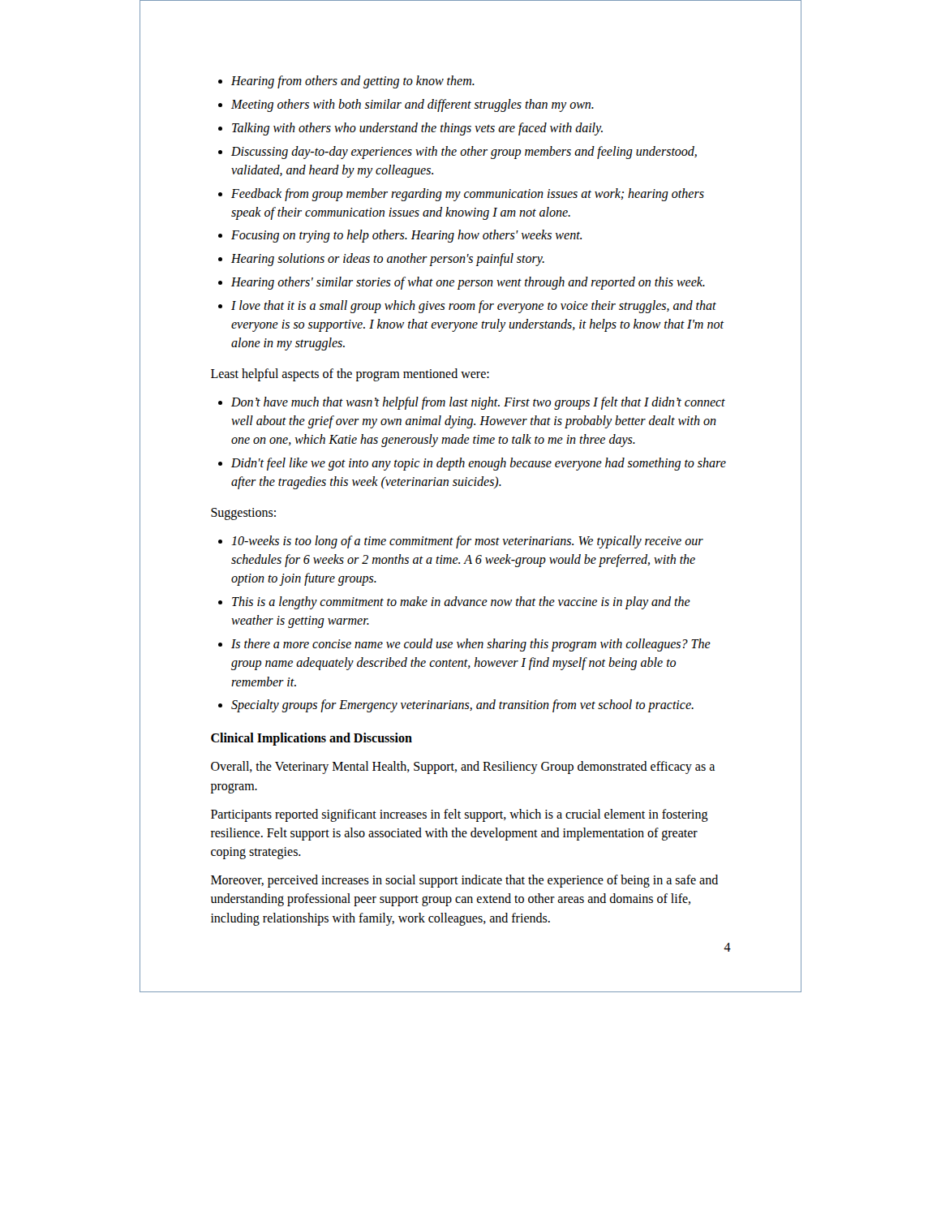Hearing from others and getting to know them.
Meeting others with both similar and different struggles than my own.
Talking with others who understand the things vets are faced with daily.
Discussing day-to-day experiences with the other group members and feeling understood, validated, and heard by my colleagues.
Feedback from group member regarding my communication issues at work; hearing others speak of their communication issues and knowing I am not alone.
Focusing on trying to help others. Hearing how others' weeks went.
Hearing solutions or ideas to another person's painful story.
Hearing others' similar stories of what one person went through and reported on this week.
I love that it is a small group which gives room for everyone to voice their struggles, and that everyone is so supportive. I know that everyone truly understands, it helps to know that I'm not alone in my struggles.
Least helpful aspects of the program mentioned were:
Don’t have much that wasn’t helpful from last night. First two groups I felt that I didn’t connect well about the grief over my own animal dying. However that is probably better dealt with on one on one, which Katie has generously made time to talk to me in three days.
Didn't feel like we got into any topic in depth enough because everyone had something to share after the tragedies this week (veterinarian suicides).
Suggestions:
10-weeks is too long of a time commitment for most veterinarians. We typically receive our schedules for 6 weeks or 2 months at a time. A 6 week-group would be preferred, with the option to join future groups.
This is a lengthy commitment to make in advance now that the vaccine is in play and the weather is getting warmer.
Is there a more concise name we could use when sharing this program with colleagues? The group name adequately described the content, however I find myself not being able to remember it.
Specialty groups for Emergency veterinarians, and transition from vet school to practice.
Clinical Implications and Discussion
Overall, the Veterinary Mental Health, Support, and Resiliency Group demonstrated efficacy as a program.
Participants reported significant increases in felt support, which is a crucial element in fostering resilience. Felt support is also associated with the development and implementation of greater coping strategies.
Moreover, perceived increases in social support indicate that the experience of being in a safe and understanding professional peer support group can extend to other areas and domains of life, including relationships with family, work colleagues, and friends.
4